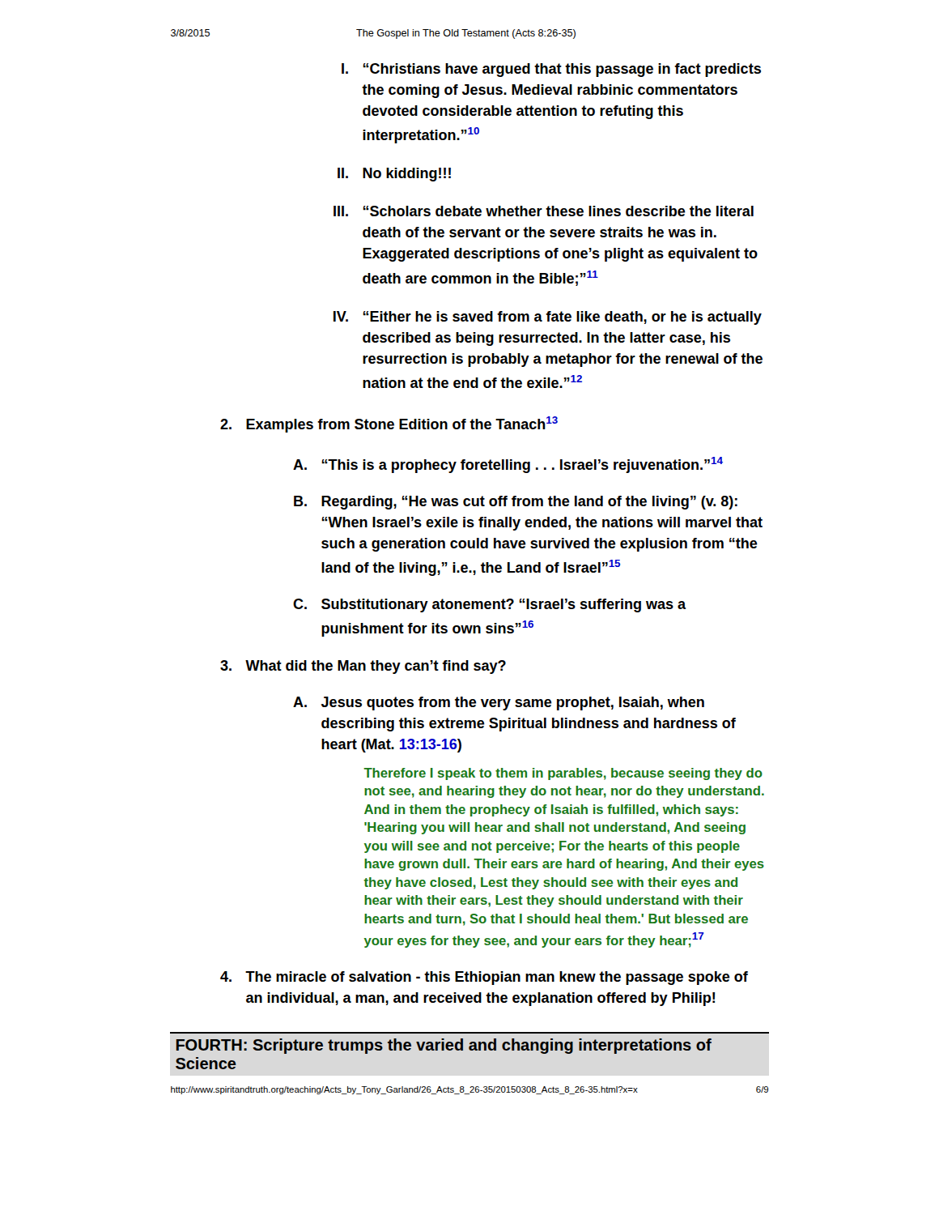3/8/2015
The Gospel in The Old Testament (Acts 8:26-35)
“Christians have argued that this passage in fact predicts the coming of Jesus. Medieval rabbinic commentators devoted considerable attention to refuting this interpretation.”10
No kidding!!!
“Scholars debate whether these lines describe the literal death of the servant or the severe straits he was in. Exaggerated descriptions of one’s plight as equivalent to death are common in the Bible;”11
“Either he is saved from a fate like death, or he is actually described as being resurrected. In the latter case, his resurrection is probably a metaphor for the renewal of the nation at the end of the exile.”12
Examples from Stone Edition of the Tanach13
“This is a prophecy foretelling . . . Israel’s rejuvenation.”14
Regarding, “He was cut off from the land of the living” (v. 8): “When Israel’s exile is finally ended, the nations will marvel that such a generation could have survived the explusion from “the land of the living,” i.e., the Land of Israel”15
Substitutionary atonement? “Israel’s suffering was a punishment for its own sins”16
What did the Man they can’t find say?
Jesus quotes from the very same prophet, Isaiah, when describing this extreme Spiritual blindness and hardness of heart (Mat. 13:13-16)
Therefore I speak to them in parables, because seeing they do not see, and hearing they do not hear, nor do they understand. And in them the prophecy of Isaiah is fulfilled, which says: 'Hearing you will hear and shall not understand, And seeing you will see and not perceive; For the hearts of this people have grown dull. Their ears are hard of hearing, And their eyes they have closed, Lest they should see with their eyes and hear with their ears, Lest they should understand with their hearts and turn, So that I should heal them.' But blessed are your eyes for they see, and your ears for they hear;17
The miracle of salvation - this Ethiopian man knew the passage spoke of an individual, a man, and received the explanation offered by Philip!
FOURTH: Scripture trumps the varied and changing interpretations of Science
http://www.spiritandtruth.org/teaching/Acts_by_Tony_Garland/26_Acts_8_26-35/20150308_Acts_8_26-35.html?x=x
6/9